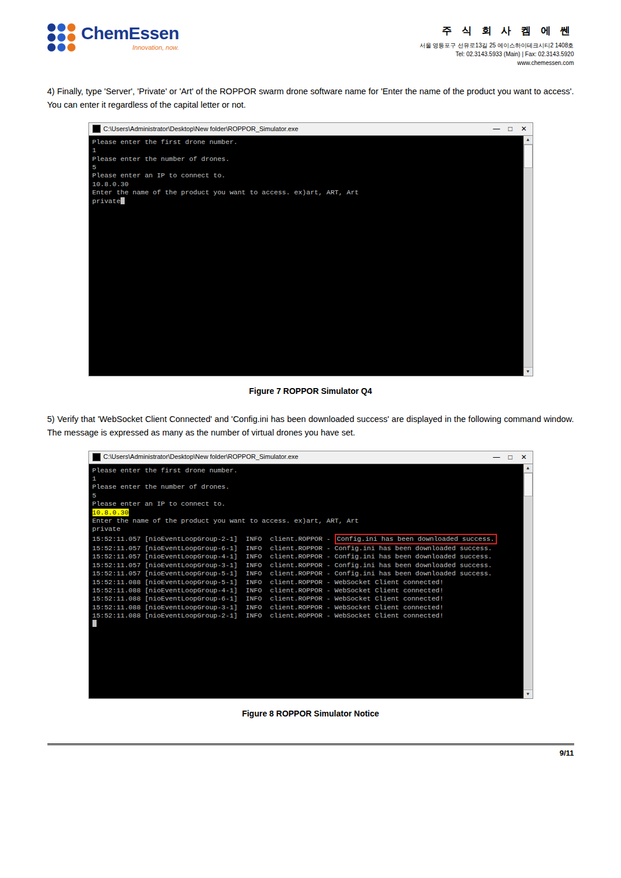Chem Essen
Innovation, now.
주 식 회 사 켐 에 쎈
서울 영등포구 선유로13길 25 에이스하이테크시티2 1408호
Tel: 02.3143.5933 (Main) | Fax: 02.3143.5920
www.chemessen.com
4) Finally, type 'Server', 'Private' or 'Art' of the ROPPOR swarm drone software name for 'Enter the name of the product you want to access'. You can enter it regardless of the capital letter or not.
C:\Users\Administrator\Desktop\New folder\ROPPOR_Simulator.exe
—□✕
▲
▼
Please enter the first drone number.
1
Please enter the number of drones.
5
Please enter an IP to connect to.
10.8.0.30
Enter the name of the product you want to access. ex)art, ART, Art
private
Figure 7 ROPPOR Simulator Q4
5) Verify that 'WebSocket Client Connected' and 'Config.ini has been downloaded success' are displayed in the following command window. The message is expressed as many as the number of virtual drones you have set.
C:\Users\Administrator\Desktop\New folder\ROPPOR_Simulator.exe
—□✕
▲
▼
Please enter the first drone number.
1
Please enter the number of drones.
5
Please enter an IP to connect to.
10.8.0.30
Enter the name of the product you want to access. ex)art, ART, Art
private
15:52:11.057 [nioEventLoopGroup-2-1] INFO client.ROPPOR - Config.ini has been downloaded success.
15:52:11.057 [nioEventLoopGroup-6-1] INFO client.ROPPOR - Config.ini has been downloaded success.
15:52:11.057 [nioEventLoopGroup-4-1] INFO client.ROPPOR - Config.ini has been downloaded success.
15:52:11.057 [nioEventLoopGroup-3-1] INFO client.ROPPOR - Config.ini has been downloaded success.
15:52:11.057 [nioEventLoopGroup-5-1] INFO client.ROPPOR - Config.ini has been downloaded success.
15:52:11.088 [nioEventLoopGroup-5-1] INFO client.ROPPOR - WebSocket Client connected!
15:52:11.088 [nioEventLoopGroup-4-1] INFO client.ROPPOR - WebSocket Client connected!
15:52:11.088 [nioEventLoopGroup-6-1] INFO client.ROPPOR - WebSocket Client connected!
15:52:11.088 [nioEventLoopGroup-3-1] INFO client.ROPPOR - WebSocket Client connected!
15:52:11.088 [nioEventLoopGroup-2-1] INFO client.ROPPOR - WebSocket Client connected!
Figure 8 ROPPOR Simulator Notice
9/11